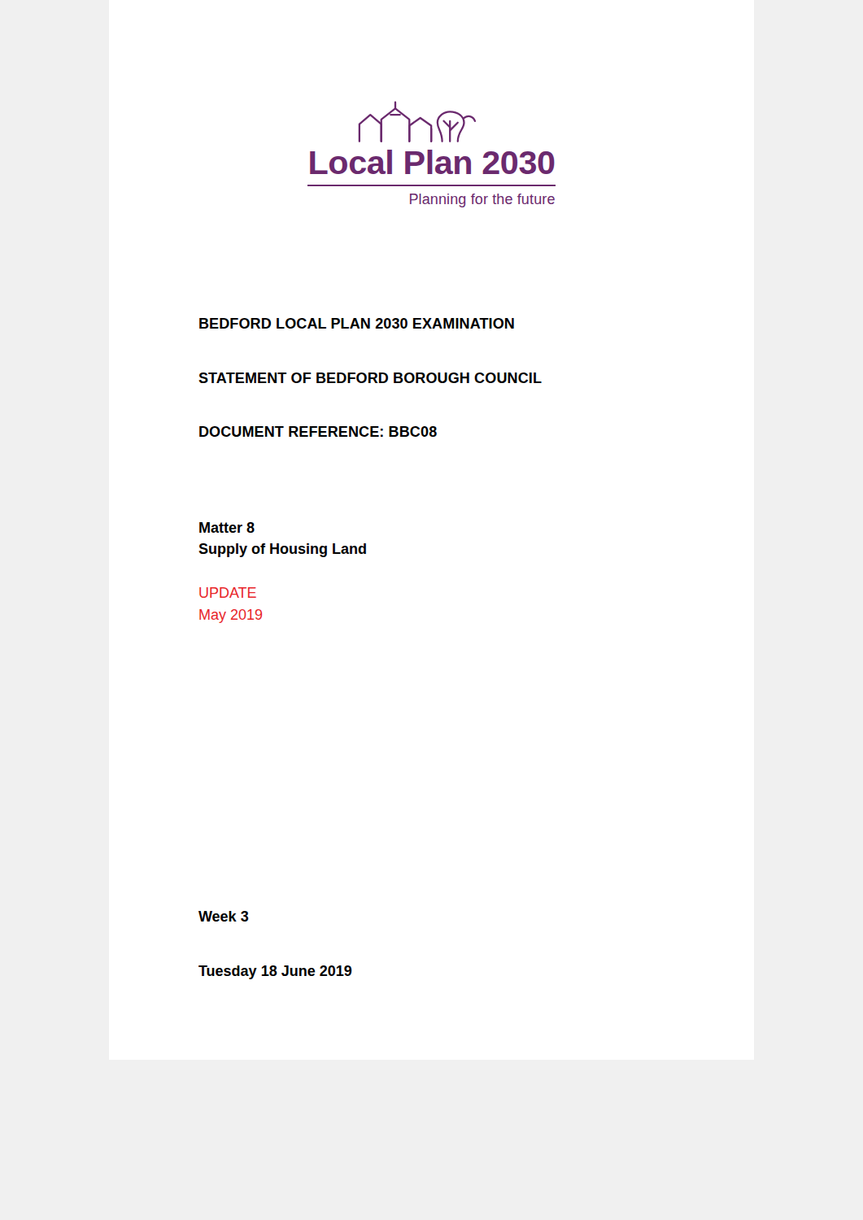Local Plan 2030
Planning for the future
BEDFORD LOCAL PLAN 2030 EXAMINATION
STATEMENT OF BEDFORD BOROUGH COUNCIL
DOCUMENT REFERENCE: BBC08
Matter 8
Supply of Housing Land
UPDATE May 2019
Week 3
Tuesday 18 June 2019